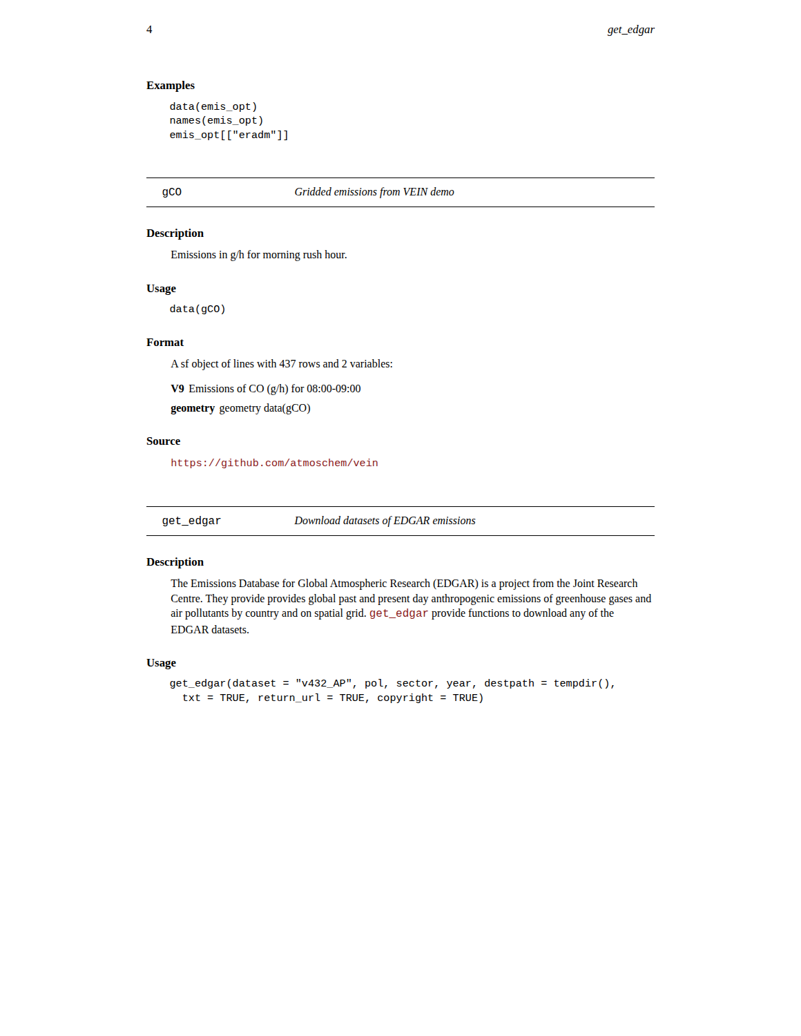4 get_edgar
Examples
data(emis_opt)
names(emis_opt)
emis_opt[["eradm"]]
gCO Gridded emissions from VEIN demo
Description
Emissions in g/h for morning rush hour.
Usage
data(gCO)
Format
A sf object of lines with 437 rows and 2 variables:
V9
Emissions of CO (g/h) for 08:00-09:00
geometry
geometry data(gCO)
Source
https://github.com/atmoschem/vein
get_edgar Download datasets of EDGAR emissions
Description
The Emissions Database for Global Atmospheric Research (EDGAR) is a project from the Joint Research Centre. They provide provides global past and present day anthropogenic emissions of greenhouse gases and air pollutants by country and on spatial grid. get_edgar provide functions to download any of the EDGAR datasets.
Usage
get_edgar(dataset = "v432_AP", pol, sector, year, destpath = tempdir(),
  txt = TRUE, return_url = TRUE, copyright = TRUE)